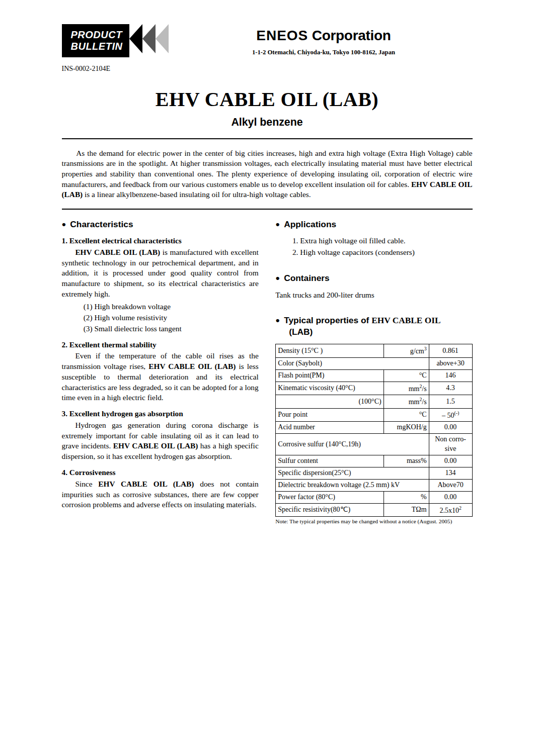PRODUCT
BULLETIN
ENEOS Corporation
1-1-2 Otemachi, Chiyoda-ku, Tokyo 100-8162, Japan
INS-0002-2104E
EHV CABLE OIL (LAB)
Alkyl benzene
As the demand for electric power in the center of big cities increases, high and extra high voltage (Extra High Voltage) cable transmissions are in the spotlight. At higher transmission voltages, each electrically insulating material must have better electrical properties and stability than conventional ones. The plenty experience of developing insulating oil, corporation of electric wire manufacturers, and feedback from our various customers enable us to develop excellent insulation oil for cables. EHV CABLE OIL (LAB) is a linear alkylbenzene-based insulating oil for ultra-high voltage cables.
Characteristics
1. Excellent electrical characteristics
EHV CABLE OIL (LAB) is manufactured with excellent synthetic technology in our petrochemical department, and in addition, it is processed under good quality control from manufacture to shipment, so its electrical characteristics are extremely high.
(1) High breakdown voltage
(2) High volume resistivity
(3) Small dielectric loss tangent
2. Excellent thermal stability
Even if the temperature of the cable oil rises as the transmission voltage rises, EHV CABLE OIL (LAB) is less susceptible to thermal deterioration and its electrical characteristics are less degraded, so it can be adopted for a long time even in a high electric field.
3. Excellent hydrogen gas absorption
Hydrogen gas generation during corona discharge is extremely important for cable insulating oil as it can lead to grave incidents. EHV CABLE OIL (LAB) has a high specific dispersion, so it has excellent hydrogen gas absorption.
4. Corrosiveness
Since EHV CABLE OIL (LAB) does not contain impurities such as corrosive substances, there are few copper corrosion problems and adverse effects on insulating materials.
Applications
1. Extra high voltage oil filled cable.
2. High voltage capacitors (condensers)
Containers
Tank trucks and 200-liter drums
Typical properties of EHV CABLE OIL
(LAB)
| Density (15°C ) | g/cm 3 | 0.861 |
| Color (Saybolt) | above+30 |
| Flash point(PM) | °C | 146 |
| Kinematic viscosity (40°C) | mm 2 /s | 4.3 |
| (100°C) | mm 2 /s | 1.5 |
| Pour point | °C | – 50 (-) |
| Acid number | mgKOH/g | 0.00 |
| Corrosive sulfur (140°C,19h) | Non corro- sive |
| Sulfur content | mass% | 0.00 |
| Specific dispersion(25°C) | 134 |
| Dielectric breakdown voltage (2.5 mm) kV | Above70 |
| Power factor (80°C) | % | 0.00 |
| Specific resistivity(80℃) | TΩm | 2.5x10 2 |
Note: The typical properties may be changed without a notice (August. 2005)